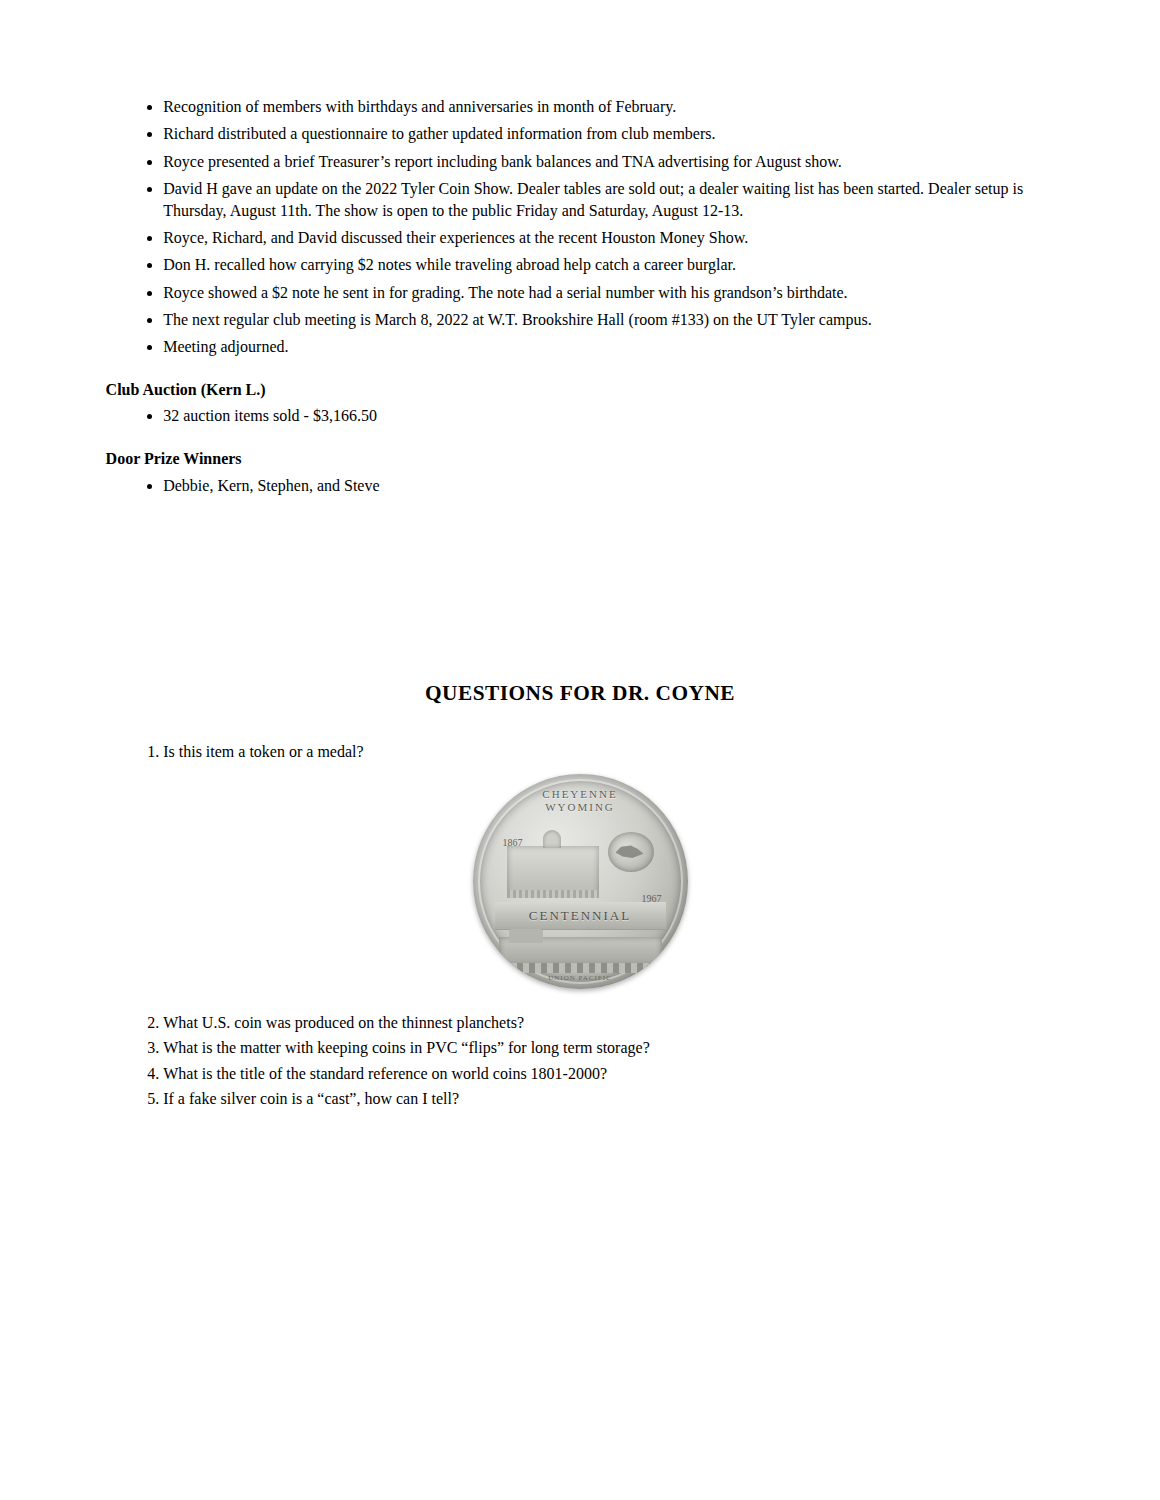Recognition of members with birthdays and anniversaries in month of February.
Richard distributed a questionnaire to gather updated information from club members.
Royce presented a brief Treasurer’s report including bank balances and TNA advertising for August show.
David H gave an update on the 2022 Tyler Coin Show. Dealer tables are sold out; a dealer waiting list has been started. Dealer setup is Thursday, August 11th. The show is open to the public Friday and Saturday, August 12-13.
Royce, Richard, and David discussed their experiences at the recent Houston Money Show.
Don H. recalled how carrying $2 notes while traveling abroad help catch a career burglar.
Royce showed a $2 note he sent in for grading. The note had a serial number with his grandson’s birthdate.
The next regular club meeting is March 8, 2022 at W.T. Brookshire Hall (room #133) on the UT Tyler campus.
Meeting adjourned.
Club Auction (Kern L.)
32 auction items sold - $3,166.50
Door Prize Winners
Debbie, Kern, Stephen, and Steve
QUESTIONS FOR DR. COYNE
Is this item a token or a medal?
CHEYENNE WYOMING
1867
1967
CENTENNIAL
UNION PACIFIC
What U.S. coin was produced on the thinnest planchets?
What is the matter with keeping coins in PVC “flips” for long term storage?
What is the title of the standard reference on world coins 1801-2000?
If a fake silver coin is a “cast”, how can I tell?